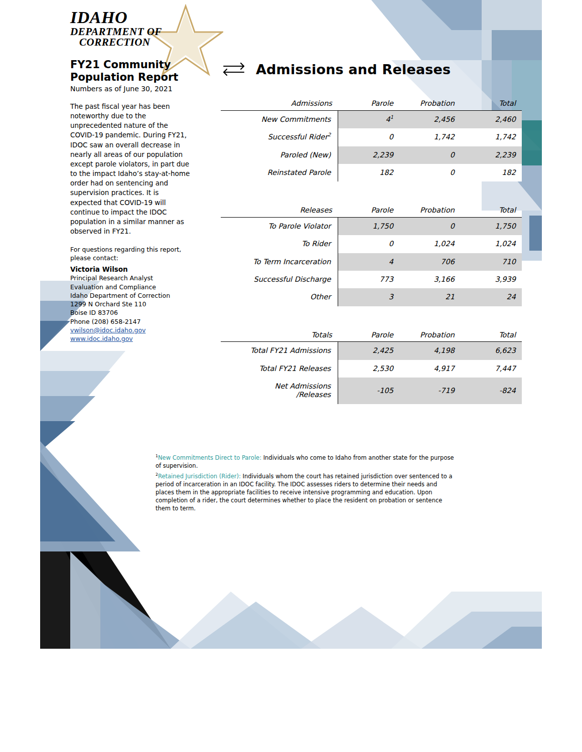IDAHO
DEPARTMENT OF
CORRECTION
FY21 Community
Population Report
Numbers as of June 30, 2021
The past fiscal year has been noteworthy due to the unprecedented nature of the COVID-19 pandemic. During FY21, IDOC saw an overall decrease in nearly all areas of our population except parole violators, in part due to the impact Idaho’s stay-at-home order had on sentencing and supervision practices. It is expected that COVID-19 will continue to impact the IDOC population in a similar manner as observed in FY21.
For questions regarding this report, please contact:
Victoria Wilson
Principal Research Analyst
Evaluation and Compliance
Idaho Department of Correction
1299 N Orchard Ste 110
Boise ID 83706
Phone (208) 658-2147
vwilson@idoc.idaho.gov
www.idoc.idaho.gov
Admissions and Releases
| Admissions | Parole | Probation | Total |
| --- | --- | --- | --- |
| New Commitments | 4 1 | 2,456 | 2,460 |
| Successful Rider 2 | 0 | 1,742 | 1,742 |
| Paroled (New) | 2,239 | 0 | 2,239 |
| Reinstated Parole | 182 | 0 | 182 |
| Releases | Parole | Probation | Total |
| --- | --- | --- | --- |
| To Parole Violator | 1,750 | 0 | 1,750 |
| To Rider | 0 | 1,024 | 1,024 |
| To Term Incarceration | 4 | 706 | 710 |
| Successful Discharge | 773 | 3,166 | 3,939 |
| Other | 3 | 21 | 24 |
| Totals | Parole | Probation | Total |
| --- | --- | --- | --- |
| Total FY21 Admissions | 2,425 | 4,198 | 6,623 |
| Total FY21 Releases | 2,530 | 4,917 | 7,447 |
| Net Admissions /Releases | -105 | -719 | -824 |
1New Commitments Direct to Parole: Individuals who come to Idaho from another state for the purpose of supervision.
2Retained Jurisdiction (Rider): Individuals whom the court has retained jurisdiction over sentenced to a period of incarceration in an IDOC facility. The IDOC assesses riders to determine their needs and places them in the appropriate facilities to receive intensive programming and education. Upon completion of a rider, the court determines whether to place the resident on probation or sentence them to term.